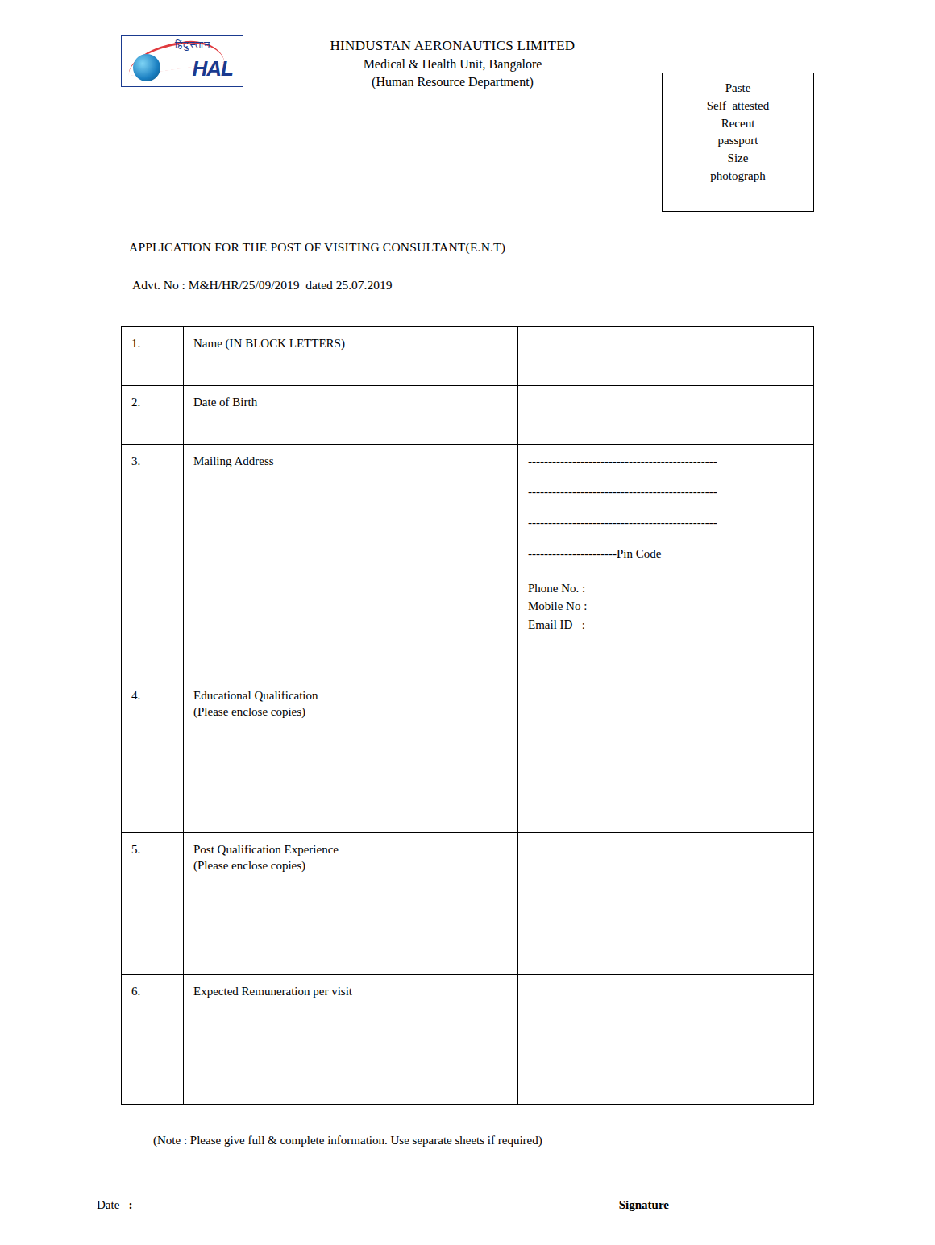हिंदुस्तान
HAL
HINDUSTAN AERONAUTICS LIMITED
Medical & Health Unit, Bangalore
(Human Resource Department)
Paste
Self attested
Recent
passport
Size
photograph
APPLICATION FOR THE POST OF VISITING CONSULTANT(E.N.T)
Advt. No : M&H/HR/25/09/2019 dated 25.07.2019
| 1. | Name (IN BLOCK LETTERS) | |
| 2. | Date of Birth | |
| 3. | Mailing Address | ----------------------------------------------- ----------------------------------------------- ----------------------------------------------- ----------------------Pin Code Phone No. : Mobile No : Email ID : |
| 4. | Educational Qualification (Please enclose copies) | |
| 5. | Post Qualification Experience (Please enclose copies) | |
| 6. | Expected Remuneration per visit | |
(Note : Please give full & complete information. Use separate sheets if required)
Date :
Signature